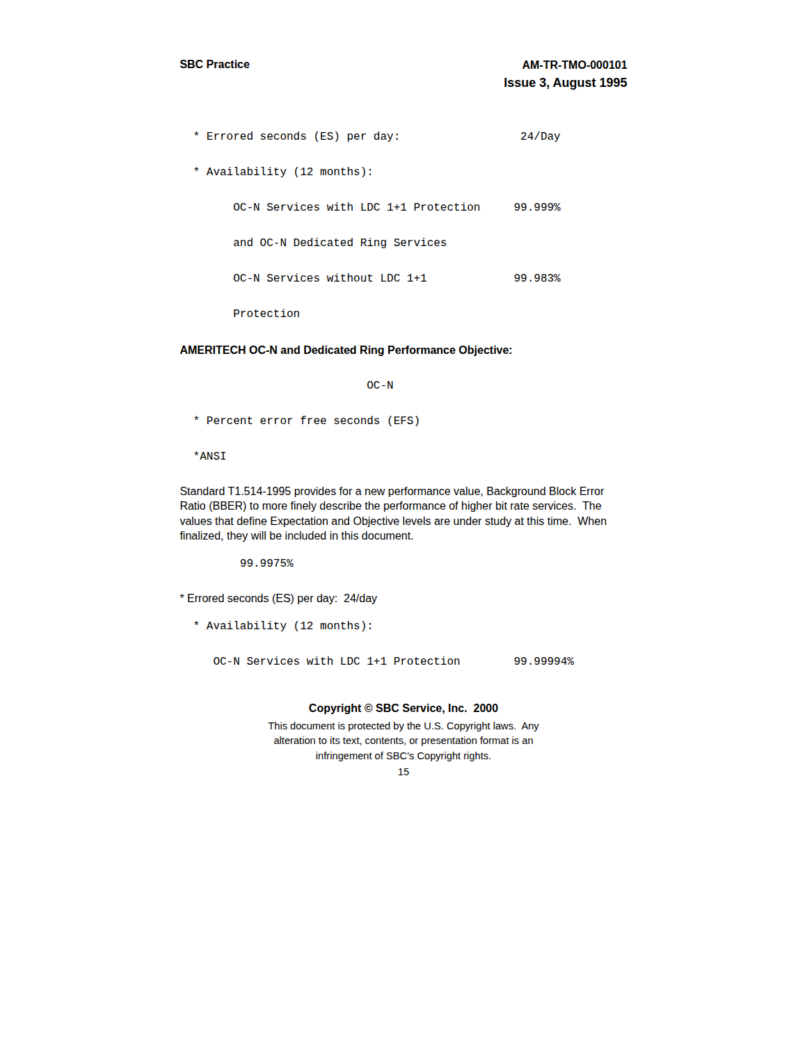SBC Practice
AM-TR-TMO-000101
Issue 3, August 1995
  * Errored seconds (ES) per day:                  24/Day
  * Availability (12 months):
        OC-N Services with LDC 1+1 Protection     99.999%
        and OC-N Dedicated Ring Services
        OC-N Services without LDC 1+1             99.983%
        Protection
AMERITECH OC-N and Dedicated Ring Performance Objective:
                            OC-N
  * Percent error free seconds (EFS)
  *ANSI
Standard T1.514-1995 provides for a new performance value, Background Block Error Ratio (BBER) to more finely describe the performance of higher bit rate services. The values that define Expectation and Objective levels are under study at this time. When finalized, they will be included in this document.
         99.9975%
* Errored seconds (ES) per day: 24/day
  * Availability (12 months):
     OC-N Services with LDC 1+1 Protection        99.99994%
Copyright © SBC Service, Inc. 2000
This document is protected by the U.S. Copyright laws. Any
alteration to its text, contents, or presentation format is an
infringement of SBC’s Copyright rights.
15